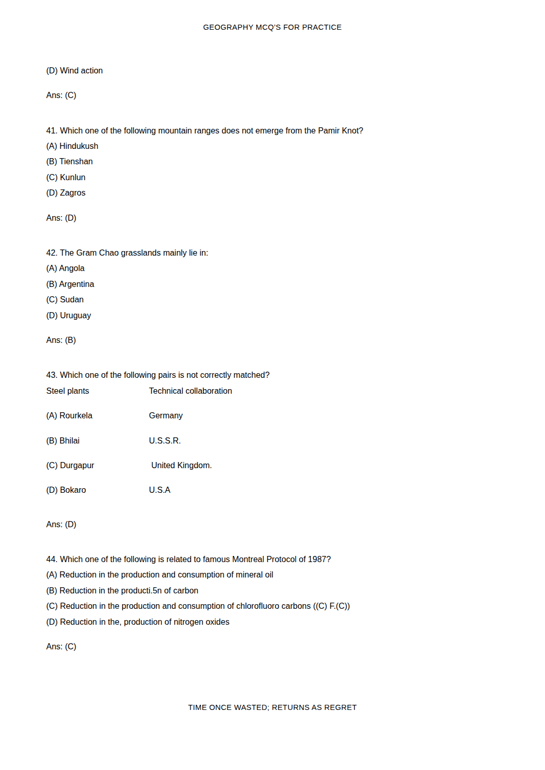GEOGRAPHY MCQ’S FOR PRACTICE
(D) Wind action
Ans: (C)
41. Which one of the following mountain ranges does not emerge from the Pamir Knot?
(A) Hindukush
(B) Tienshan
(C) Kunlun
(D) Zagros
Ans: (D)
42. The Gram Chao grasslands mainly lie in:
(A) Angola
(B) Argentina
(C) Sudan
(D) Uruguay
Ans: (B)
43. Which one of the following pairs is not correctly matched?
| Steel plants | Technical collaboration |
| (A) Rourkela | Germany |
| (B) Bhilai | U.S.S.R. |
| (C) Durgapur | United Kingdom. |
| (D) Bokaro | U.S.A |
Ans: (D)
44. Which one of the following is related to famous Montreal Protocol of 1987?
(A) Reduction in the production and consumption of mineral oil
(B) Reduction in the producti.5n of carbon
(C) Reduction in the production and consumption of chlorofluoro carbons ((C) F.(C))
(D) Reduction in the, production of nitrogen oxides
Ans: (C)
TIME ONCE WASTED; RETURNS AS REGRET